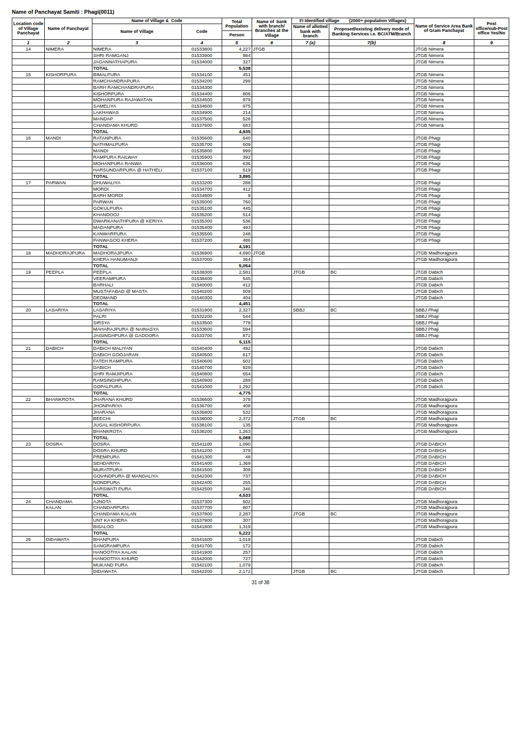Name of Panchayat Samiti : Phagi(0011)
| Location code of Village Panchayat | Name of Panchayat | Name of Village & Code | Total Population | Name of bank with branch/ Branches at the Village | FI Identified village (2000+ population Villages) | Name of Service Area Bank of Gram Panchayat | Post office/sub-Post office Yes/No |
| --- | --- | --- | --- | --- | --- | --- | --- |
| Name of Village | Code | Name of allotted bank with branch | Proposed/existing delivery mode of Banking Services i.e. BC/ATM/Branch |
| Person |
| 1 | 2 | 3 | 4 | 5 | 6 | 7 (a) | 7(b) | 8 | 9 |
| 14 | NIMERA | NIMERA | 01533800 | 4,227 | JTGB | | | JTGB Nimera | |
| | | SHRI RAMGANJ | 01533900 | 984 | | | | JTGB Nimera | |
| | | JAGANNATHAPURA | 01534000 | 327 | | | | JTGB Nimera | |
| | | TOTAL | | 5,538 | | | | | |
| 15 | KISHORPURA | BIMALPURA | 01534100 | 451 | | | | JTGB Nimera | |
| | | RAMCHANDRAPURA | 01534200 | 299 | | | | JTGB Nimera | |
| | | BARH RAMCHANDRAPURA | 01534300 | | | | | JTGB Nimera | |
| | | KISHORPURA | 01534400 | 806 | | | | JTGB Nimera | |
| | | MOHANPURA RAJAWATAN | 01534500 | 979 | | | | JTGB Nimera | |
| | | SAMELIYA | 01534600 | 975 | | | | JTGB Nimera | |
| | | LAKHAWAS | 01534900 | 214 | | | | JTGB Nimera | |
| | | MANDAP | 01537500 | 528 | | | | JTGB Nimera | |
| | | CHANDAMA KHURD | 01537600 | 683 | | | | JTGB Nimera | |
| | | TOTAL | | 4,935 | | | | | |
| 16 | MANDI | RATANPURA | 01535600 | 640 | | | | JTGB Phagi | |
| | | NATHMALPURA | 01535700 | 609 | | | | JTGB Phagi | |
| | | MANDI | 01535800 | 999 | | | | JTGB Phagi | |
| | | RAMPURA RAILWAY | 01535900 | 392 | | | | JTGB Phagi | |
| | | MOHANPURA RANWA | 01536000 | 636 | | | | JTGB Phagi | |
| | | HARSUNDARPURA @ HATHELI | 01537100 | 619 | | | | JTGB Phagi | |
| | | TOTAL | | 3,895 | | | | | |
| 17 | PARWAN | DHUWALIYA | 01533200 | 288 | | | | JTGB Phagi | |
| | | MORDI | 01534700 | 412 | | | | JTGB Phagi | |
| | | BARH MORDI | 01534800 | 9 | | | | JTGB Phagi | |
| | | PARWAN | 01535000 | 760 | | | | JTGB Phagi | |
| | | GOKULPURA | 01535100 | 445 | | | | JTGB Phagi | |
| | | KHANDOOJ | 01535200 | 514 | | | | JTGB Phagi | |
| | | DWARKANATHPURA @ KERIYA | 01535300 | 536 | | | | JTGB Phagi | |
| | | MADANPURA | 01535400 | 493 | | | | JTGB Phagi | |
| | | KANWARPURA | 01535500 | 248 | | | | JTGB Phagi | |
| | | PANWASOO KHERA | 01537200 | 486 | | | | JTGB Phagi | |
| | | TOTAL | | 4,191 | | | | | |
| 18 | MADHORAJPURA | MADHORAJPURA | 01536900 | 4,690 | JTGB | | | JTGB Madhorajpura | |
| | | KHERA HANUMANJI | 01537000 | 364 | | | | JTGB Madhorajpura | |
| | | TOTAL | | 5,054 | | | | | |
| 19 | PEEPLA | PEEPLA | 01538300 | 2,581 | | JTGB | BC | JTGB Dabich | |
| | | VEERAMPURA | 01538400 | 545 | | | | JTGB Dabich | |
| | | BARHALI | 01540000 | 412 | | | | JTGB Dabich | |
| | | MUSTAFABAD @ MASTA | 01540200 | 509 | | | | JTGB Dabich | |
| | | DEOMAND | 01540300 | 404 | | | | JTGB Dabich | |
| | | TOTAL | | 4,451 | | | | | |
| 20 | LASARIYA | LASARIYA | 01531900 | 2,327 | | SBBJ | BC | SBBJ Phaji | |
| | | PALRI | 01532200 | 544 | | | | SBBJ Phaji | |
| | | SIRSYA | 01533500 | 778 | | | | SBBJ Phaji | |
| | | MAHARAJPURA @ NAINASYA | 01533600 | 594 | | | | SBBJ Phaji | |
| | | JAISINGHPURA @ GADOORA | 01533700 | 872 | | | | SBBJ Phaji | |
| | | TOTAL | | 5,115 | | | | | |
| 21 | DABICH | DABICH MALIYAN | 01540400 | 492 | | | | JTGB Dabich | |
| | | DABICH GOOJARAN | 01540500 | 617 | | | | JTGB Dabich | |
| | | FATEH RAMPURA | 01540600 | 502 | | | | JTGB Dabich | |
| | | DABICH | 01540700 | 929 | | | | JTGB Dabich | |
| | | SHRI RAMJIPURA | 01540800 | 654 | | | | JTGB Dabich | |
| | | RAMSINGHPURA | 01540900 | 289 | | | | JTGB Dabich | |
| | | GOPALPURA | 01541000 | 1,292 | | | | JTGB Dabich | |
| | | TOTAL | | 4,775 | | | | | |
| 22 | BHANKROTA | JHARANA KHURD | 01536600 | 378 | | | | JTGB Madhorajpura | |
| | | JHONPARIYA | 01536700 | 408 | | | | JTGB Madhorajpura | |
| | | JHARANA | 01536800 | 532 | | | | JTGB Madhorajpura | |
| | | BEECHI | 01538000 | 2,372 | | JTGB | BC | JTGB Madhorajpura | |
| | | JUGAL KISHORPURA | 01538100 | 135 | | | | JTGB Madhorajpura | |
| | | BHANKROTA | 01538200 | 1,263 | | | | JTGB Madhorajpura | |
| | | TOTAL | | 5,088 | | | | | |
| 23 | DOSRA | DOSRA | 01541100 | 1,090 | | | | JTGB DABICH | |
| | | DOSRA KHURD | 01541200 | 379 | | | | JTGB DABICH | |
| | | PREMPURA | 01541300 | 48 | | | | JTGB DABICH | |
| | | SEHDARIYA | 01541400 | 1,369 | | | | JTGB DABICH | |
| | | MURATPURA | 01541500 | 309 | | | | JTGB DABICH | |
| | | GOVINDPURA @ MANDALIYA | 01542300 | 737 | | | | JTGB DABICH | |
| | | NONDPURA | 01542400 | 255 | | | | JTGB DABICH | |
| | | SARSWATI PURA | 01542500 | 346 | | | | JTGB DABICH | |
| | | TOTAL | | 4,533 | | | | | |
| 24 | CHANDAMA | AJNOTA | 01537300 | 502 | | | | JTGB Madhorajpura | |
| | KALAN | CHANDARPURA | 01537700 | 807 | | | | JTGB Madhorajpura | |
| | | CHANDAMA KALAN | 01537800 | 2,287 | | JTGB | BC | JTGB Madhorajpura | |
| | | UNT KA KHERA | 01537900 | 307 | | | | JTGB Madhorajpura | |
| | | BISALOO | 01541800 | 1,319 | | | | JTGB Madhorajpura | |
| | | TOTAL | | 5,222 | | | | | |
| 25 | DIDAWATA | BHANPURA | 01541600 | 1,019 | | | | JTGB Dabich | |
| | | SANGRAMPURA | 01541700 | 172 | | | | JTGB Dabich | |
| | | HANOOTIYA KALAN | 01541900 | 257 | | | | JTGB Dabich | |
| | | HANOOTIYA KHURD | 01542000 | 727 | | | | JTGB Dabich | |
| | | MUKAND PURA | 01542100 | 1,079 | | | | JTGB Dabich | |
| | | DIDAWATA | 01542200 | 2,172 | | JTGB | BC | JTGB Dabich | |
31 of 38